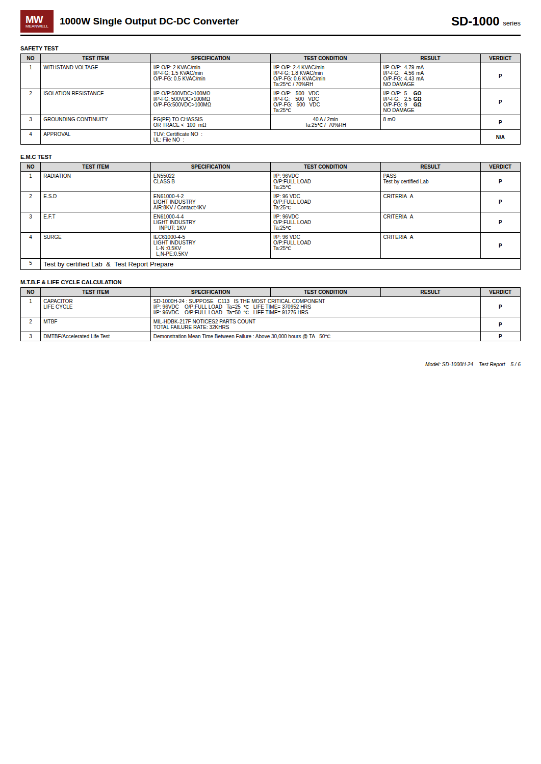MWMEANWELL
1000W Single Output DC-DC Converter
SD-1000 series
SAFETY TEST
| NO | TEST ITEM | SPECIFICATION | TEST CONDITION | RESULT | VERDICT |
| --- | --- | --- | --- | --- | --- |
| 1 | WITHSTAND VOLTAGE | I/P-O/P: 2 KVAC/min I/P-FG: 1.5 KVAC/min O/P-FG: 0.5 KVAC/min | I/P-O/P: 2.4 KVAC/min I/P-FG: 1.8 KVAC/min O/P-FG: 0.6 KVAC/min Ta:25℃ / 70%RH | / I/P-O/P: / 4.79 / mA / / I/P-FG: / 4.56 / mA / / O/P-FG: / 4.43 / mA / NO DAMAGE | P |
| 2 | ISOLATION RESISTANCE | I/P-O/P:500VDC>100MΩ I/P-FG: 500VDC>100MΩ O/P-FG:500VDC>100MΩ | I/P-O/P: 500 VDC I/P-FG: 500 VDC O/P-FG: 500 VDC Ta:25℃ | / I/P-O/P: / 5 / GΩ / / I/P-FG: / 2.5 / GΩ / / O/P-FG: / 9 / GΩ / NO DAMAGE | P |
| 3 | GROUNDING CONTINUITY | FG(PE) TO CHASSIS OR TRACE < 100 mΩ | 40 A / 2min Ta:25℃ / 70%RH | 8 mΩ | P |
| 4 | APPROVAL | TUV: Certificate NO : UL: File NO : | N/A |
E.M.C TEST
| NO | TEST ITEM | SPECIFICATION | TEST CONDITION | RESULT | VERDICT |
| --- | --- | --- | --- | --- | --- |
| 1 | RADIATION | EN55022 CLASS B | I/P: 96VDC O/P:FULL LOAD Ta:25℃ | PASS Test by certified Lab | P |
| 2 | E.S.D | EN61000-4-2 LIGHT INDUSTRY AIR:8KV / Contact:4KV | I/P: 96 VDC O/P:FULL LOAD Ta:25℃ | CRITERIA A | P |
| 3 | E.F.T | EN61000-4-4 LIGHT INDUSTRY INPUT: 1KV | I/P: 96VDC O/P:FULL LOAD Ta:25℃ | CRITERIA A | P |
| 4 | SURGE | IEC61000-4-5 LIGHT INDUSTRY L-N :0.5KV L,N-PE:0.5KV | I/P: 96 VDC O/P:FULL LOAD Ta:25℃ | CRITERIA A | P |
| 5 | Test by certified Lab & Test Report Prepare |
M.T.B.F & LIFE CYCLE CALCULATION
| NO | TEST ITEM | SPECIFICATION | TEST CONDITION | RESULT | VERDICT |
| --- | --- | --- | --- | --- | --- |
| 1 | CAPACITOR LIFE CYCLE | SD-1000H-24 : SUPPOSE C113 IS THE MOST CRITICAL COMPONENT I/P: 96VDC O/P:FULL LOAD Ta=25 ℃ LIFE TIME= 370952 HRS I/P: 96VDC O/P:FULL LOAD Ta=50 ℃ LIFE TIME= 91276 HRS | P |
| 2 | MTBF | MIL-HDBK-217F NOTICES2 PARTS COUNT TOTAL FAILURE RATE: 32KHRS | P |
| 3 | DMTBF/Accelerated Life Test | Demonstration Mean Time Between Failure : Above 30,000 hours @ TA 50℃ | P |
Model: SD-1000H-24 Test Report 5 / 6